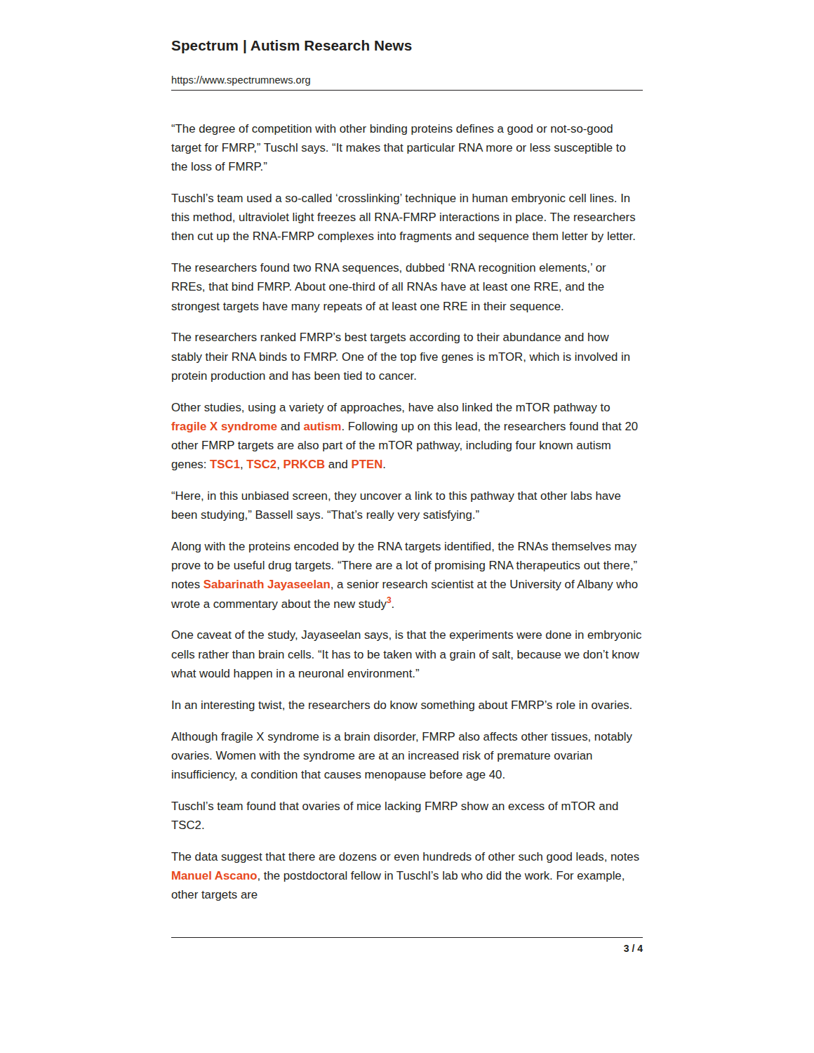Spectrum | Autism Research News
https://www.spectrumnews.org
“The degree of competition with other binding proteins defines a good or not-so-good target for FMRP,” Tuschl says. “It makes that particular RNA more or less susceptible to the loss of FMRP.”
Tuschl’s team used a so-called ‘crosslinking’ technique in human embryonic cell lines. In this method, ultraviolet light freezes all RNA-FMRP interactions in place. The researchers then cut up the RNA-FMRP complexes into fragments and sequence them letter by letter.
The researchers found two RNA sequences, dubbed ‘RNA recognition elements,’ or RREs, that bind FMRP. About one-third of all RNAs have at least one RRE, and the strongest targets have many repeats of at least one RRE in their sequence.
The researchers ranked FMRP’s best targets according to their abundance and how stably their RNA binds to FMRP. One of the top five genes is mTOR, which is involved in protein production and has been tied to cancer.
Other studies, using a variety of approaches, have also linked the mTOR pathway to fragile X syndrome and autism. Following up on this lead, the researchers found that 20 other FMRP targets are also part of the mTOR pathway, including four known autism genes: TSC1, TSC2, PRKCB and PTEN.
“Here, in this unbiased screen, they uncover a link to this pathway that other labs have been studying,” Bassell says. “That’s really very satisfying.”
Along with the proteins encoded by the RNA targets identified, the RNAs themselves may prove to be useful drug targets. “There are a lot of promising RNA therapeutics out there,” notes Sabarinath Jayaseelan, a senior research scientist at the University of Albany who wrote a commentary about the new study3.
One caveat of the study, Jayaseelan says, is that the experiments were done in embryonic cells rather than brain cells. “It has to be taken with a grain of salt, because we don’t know what would happen in a neuronal environment.”
In an interesting twist, the researchers do know something about FMRP’s role in ovaries.
Although fragile X syndrome is a brain disorder, FMRP also affects other tissues, notably ovaries. Women with the syndrome are at an increased risk of premature ovarian insufficiency, a condition that causes menopause before age 40.
Tuschl’s team found that ovaries of mice lacking FMRP show an excess of mTOR and TSC2.
The data suggest that there are dozens or even hundreds of other such good leads, notes Manuel Ascano, the postdoctoral fellow in Tuschl’s lab who did the work. For example, other targets are
3 / 4